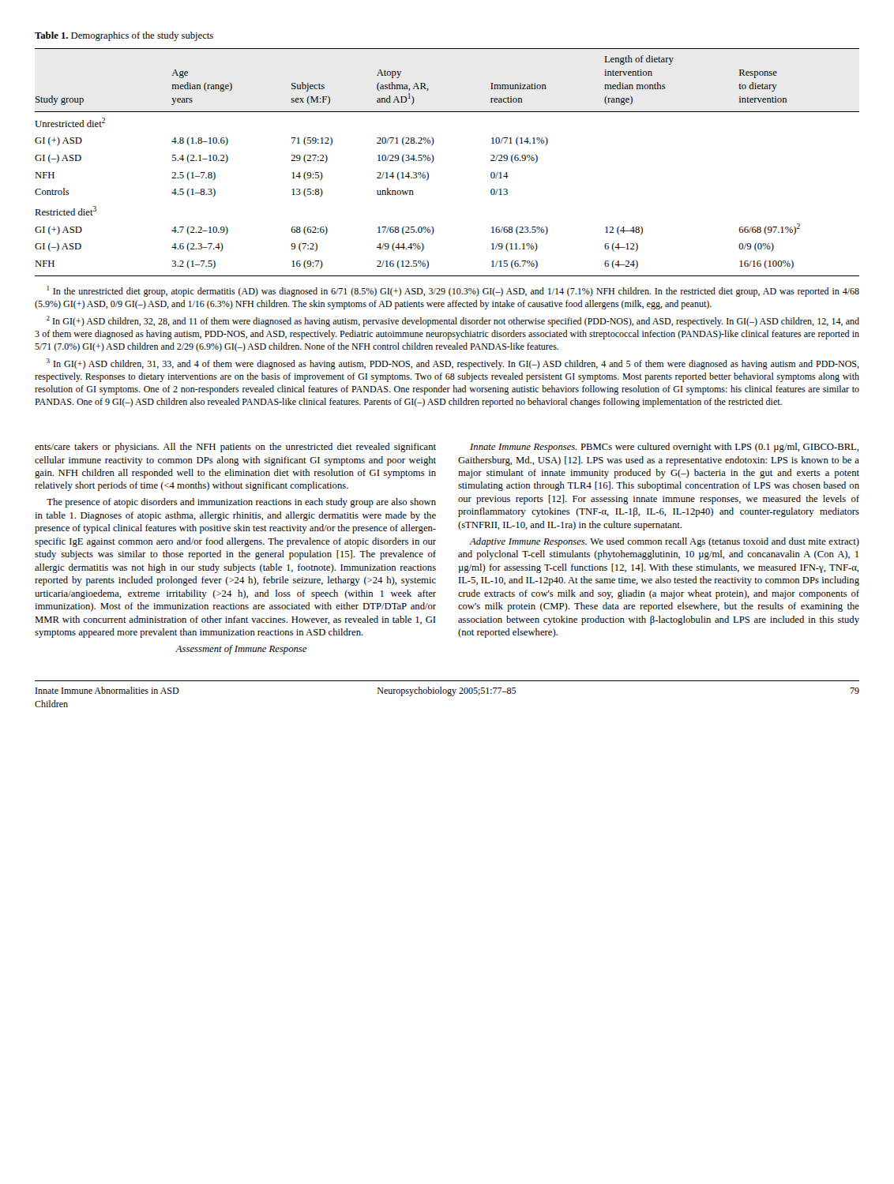Table 1. Demographics of the study subjects
| Study group | Age median (range) years | Subjects sex (M:F) | Atopy (asthma, AR, and AD 1 ) | Immunization reaction | Length of dietary intervention median months (range) | Response to dietary intervention |
| --- | --- | --- | --- | --- | --- | --- |
| Unrestricted diet 2 | | | | | | |
| GI (+) ASD | 4.8 (1.8–10.6) | 71 (59:12) | 20/71 (28.2%) | 10/71 (14.1%) | | |
| GI (–) ASD | 5.4 (2.1–10.2) | 29 (27:2) | 10/29 (34.5%) | 2/29 (6.9%) | | |
| NFH | 2.5 (1–7.8) | 14 (9:5) | 2/14 (14.3%) | 0/14 | | |
| Controls | 4.5 (1–8.3) | 13 (5:8) | unknown | 0/13 | | |
| Restricted diet 3 | | | | | | |
| GI (+) ASD | 4.7 (2.2–10.9) | 68 (62:6) | 17/68 (25.0%) | 16/68 (23.5%) | 12 (4–48) | 66/68 (97.1%) 2 |
| GI (–) ASD | 4.6 (2.3–7.4) | 9 (7:2) | 4/9 (44.4%) | 1/9 (11.1%) | 6 (4–12) | 0/9 (0%) |
| NFH | 3.2 (1–7.5) | 16 (9:7) | 2/16 (12.5%) | 1/15 (6.7%) | 6 (4–24) | 16/16 (100%) |
1 In the unrestricted diet group, atopic dermatitis (AD) was diagnosed in 6/71 (8.5%) GI(+) ASD, 3/29 (10.3%) GI(–) ASD, and 1/14 (7.1%) NFH children. In the restricted diet group, AD was reported in 4/68 (5.9%) GI(+) ASD, 0/9 GI(–) ASD, and 1/16 (6.3%) NFH children. The skin symptoms of AD patients were affected by intake of causative food allergens (milk, egg, and peanut).
2 In GI(+) ASD children, 32, 28, and 11 of them were diagnosed as having autism, pervasive developmental disorder not otherwise specified (PDD-NOS), and ASD, respectively. In GI(–) ASD children, 12, 14, and 3 of them were diagnosed as having autism, PDD-NOS, and ASD, respectively. Pediatric autoimmune neuropsychiatric disorders associated with streptococcal infection (PANDAS)-like clinical features are reported in 5/71 (7.0%) GI(+) ASD children and 2/29 (6.9%) GI(–) ASD children. None of the NFH control children revealed PANDAS-like features.
3 In GI(+) ASD children, 31, 33, and 4 of them were diagnosed as having autism, PDD-NOS, and ASD, respectively. In GI(–) ASD children, 4 and 5 of them were diagnosed as having autism and PDD-NOS, respectively. Responses to dietary interventions are on the basis of improvement of GI symptoms. Two of 68 subjects revealed persistent GI symptoms. Most parents reported better behavioral symptoms along with resolution of GI symptoms. One of 2 non-responders revealed clinical features of PANDAS. One responder had worsening autistic behaviors following resolution of GI symptoms: his clinical features are similar to PANDAS. One of 9 GI(–) ASD children also revealed PANDAS-like clinical features. Parents of GI(–) ASD children reported no behavioral changes following implementation of the restricted diet.
ents/care takers or physicians. All the NFH patients on the unrestricted diet revealed significant cellular immune reactivity to common DPs along with significant GI symptoms and poor weight gain. NFH children all responded well to the elimination diet with resolution of GI symptoms in relatively short periods of time (<4 months) without significant complications.
The presence of atopic disorders and immunization reactions in each study group are also shown in table 1. Diagnoses of atopic asthma, allergic rhinitis, and allergic dermatitis were made by the presence of typical clinical features with positive skin test reactivity and/or the presence of allergen-specific IgE against common aero and/or food allergens. The prevalence of atopic disorders in our study subjects was similar to those reported in the general population [15]. The prevalence of allergic dermatitis was not high in our study subjects (table 1, footnote). Immunization reactions reported by parents included prolonged fever (>24 h), febrile seizure, lethargy (>24 h), systemic urticaria/angioedema, extreme irritability (>24 h), and loss of speech (within 1 week after immunization). Most of the immunization reactions are associated with either DTP/DTaP and/or MMR with concurrent administration of other infant vaccines. However, as revealed in table 1, GI symptoms appeared more prevalent than immunization reactions in ASD children.
Assessment of Immune Response
Innate Immune Responses. PBMCs were cultured overnight with LPS (0.1 µg/ml, GIBCO-BRL, Gaithersburg, Md., USA) [12]. LPS was used as a representative endotoxin: LPS is known to be a major stimulant of innate immunity produced by G(–) bacteria in the gut and exerts a potent stimulating action through TLR4 [16]. This suboptimal concentration of LPS was chosen based on our previous reports [12]. For assessing innate immune responses, we measured the levels of proinflammatory cytokines (TNF-α, IL-1β, IL-6, IL-12p40) and counter-regulatory mediators (sTNFRII, IL-10, and IL-1ra) in the culture supernatant.
Adaptive Immune Responses. We used common recall Ags (tetanus toxoid and dust mite extract) and polyclonal T-cell stimulants (phytohemagglutinin, 10 µg/ml, and concanavalin A (Con A), 1 µg/ml) for assessing T-cell functions [12, 14]. With these stimulants, we measured IFN-γ, TNF-α, IL-5, IL-10, and IL-12p40. At the same time, we also tested the reactivity to common DPs including crude extracts of cow's milk and soy, gliadin (a major wheat protein), and major components of cow's milk protein (CMP). These data are reported elsewhere, but the results of examining the association between cytokine production with β-lactoglobulin and LPS are included in this study (not reported elsewhere).
Innate Immune Abnormalities in ASD
Children
Neuropsychobiology 2005;51:77–85
79